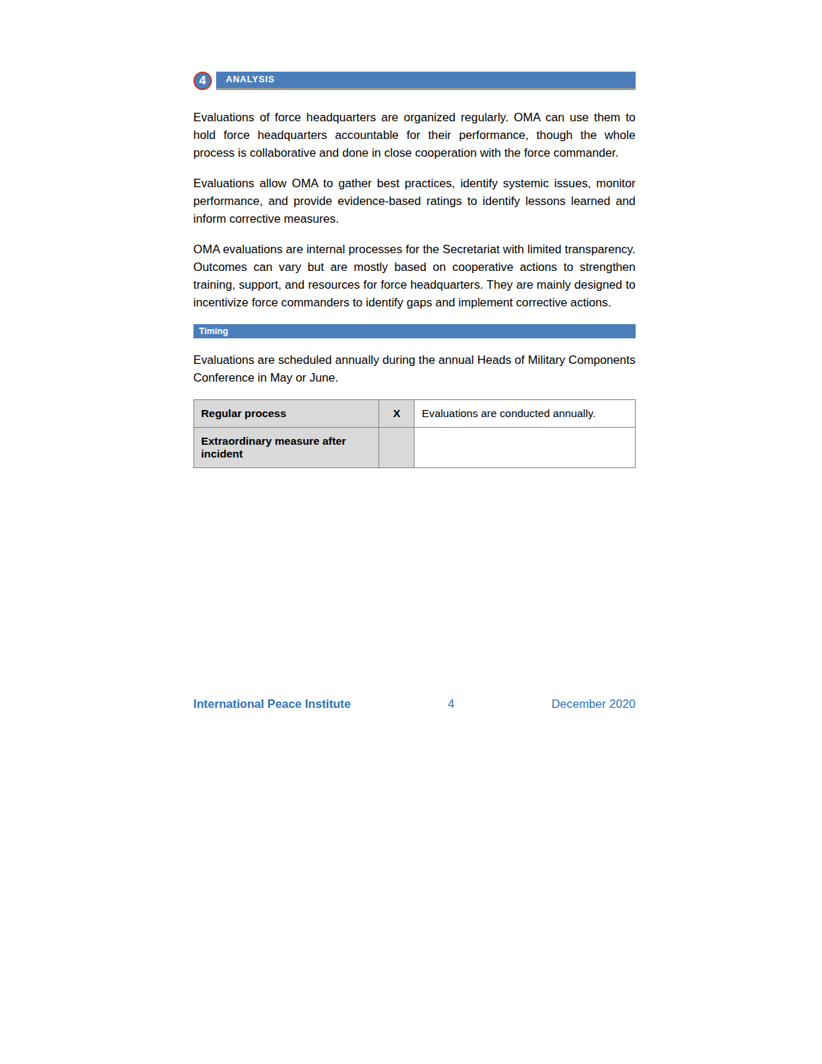4
ANALYSIS
Evaluations of force headquarters are organized regularly. OMA can use them to hold force headquarters accountable for their performance, though the whole process is collaborative and done in close cooperation with the force commander.
Evaluations allow OMA to gather best practices, identify systemic issues, monitor performance, and provide evidence-based ratings to identify lessons learned and inform corrective measures.
OMA evaluations are internal processes for the Secretariat with limited transparency. Outcomes can vary but are mostly based on cooperative actions to strengthen training, support, and resources for force headquarters. They are mainly designed to incentivize force commanders to identify gaps and implement corrective actions.
Timing
Evaluations are scheduled annually during the annual Heads of Military Components Conference in May or June.
| Regular process | X | Evaluations are conducted annually. |
| Extraordinary measure after incident | | |
International Peace Institute
4
December 2020